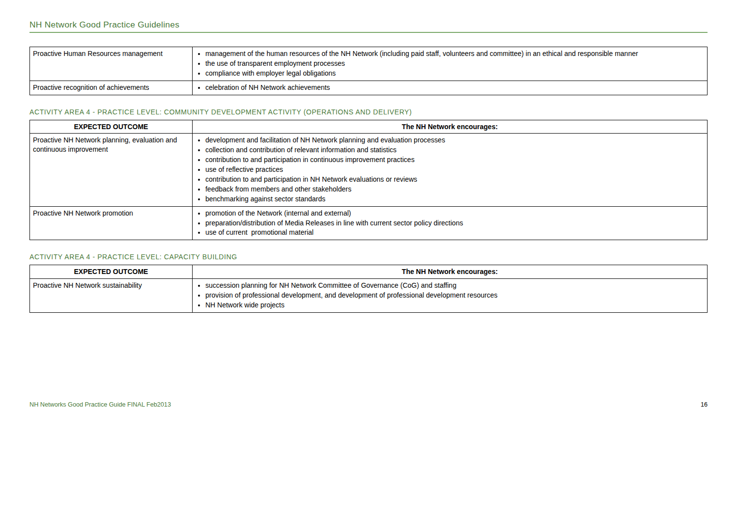NH Network Good Practice Guidelines
| Proactive Human Resources management | management of the human resources of the NH Network (including paid staff, volunteers and committee) in an ethical and responsible manner the use of transparent employment processes compliance with employer legal obligations |
| Proactive recognition of achievements | celebration of NH Network achievements |
ACTIVITY AREA 4 - PRACTICE LEVEL: COMMUNITY DEVELOPMENT ACTIVITY (OPERATIONS AND DELIVERY)
| EXPECTED OUTCOME | The NH Network encourages: |
| --- | --- |
| Proactive NH Network planning, evaluation and continuous improvement | development and facilitation of NH Network planning and evaluation processes collection and contribution of relevant information and statistics contribution to and participation in continuous improvement practices use of reflective practices contribution to and participation in NH Network evaluations or reviews feedback from members and other stakeholders benchmarking against sector standards |
| Proactive NH Network promotion | promotion of the Network (internal and external) preparation/distribution of Media Releases in line with current sector policy directions use of current promotional material |
ACTIVITY AREA 4 - PRACTICE LEVEL: CAPACITY BUILDING
| EXPECTED OUTCOME | The NH Network encourages: |
| --- | --- |
| Proactive NH Network sustainability | succession planning for NH Network Committee of Governance (CoG) and staffing provision of professional development, and development of professional development resources NH Network wide projects |
NH Networks Good Practice Guide FINAL Feb2013 16